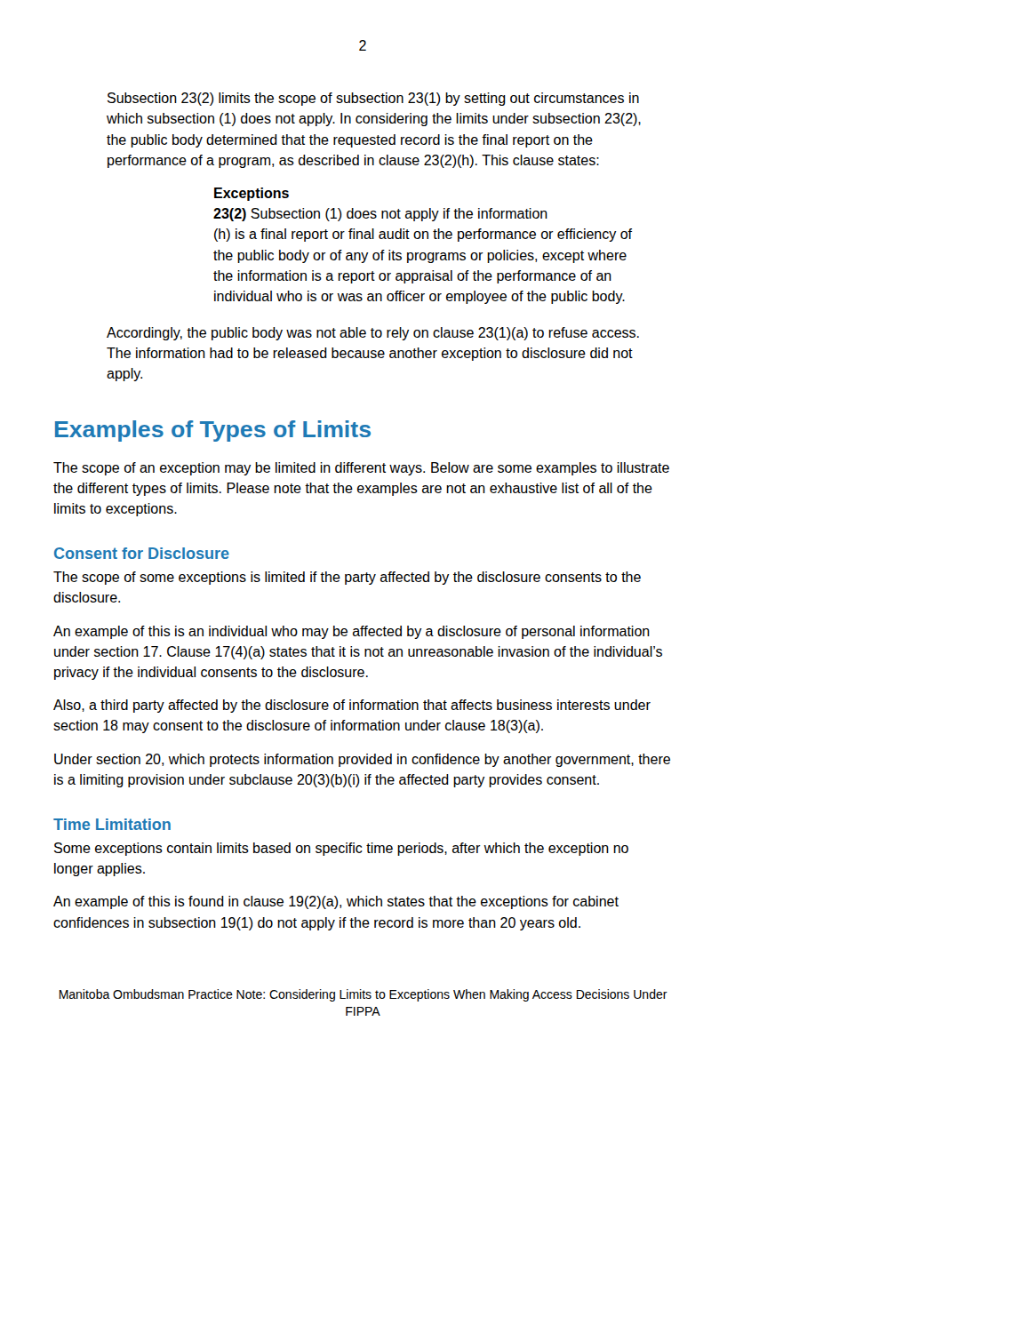2
Subsection 23(2) limits the scope of subsection 23(1) by setting out circumstances in which subsection (1) does not apply. In considering the limits under subsection 23(2), the public body determined that the requested record is the final report on the performance of a program, as described in clause 23(2)(h). This clause states:
Exceptions
23(2) Subsection (1) does not apply if the information
(h) is a final report or final audit on the performance or efficiency of the public body or of any of its programs or policies, except where the information is a report or appraisal of the performance of an individual who is or was an officer or employee of the public body.
Accordingly, the public body was not able to rely on clause 23(1)(a) to refuse access. The information had to be released because another exception to disclosure did not apply.
Examples of Types of Limits
The scope of an exception may be limited in different ways. Below are some examples to illustrate the different types of limits. Please note that the examples are not an exhaustive list of all of the limits to exceptions.
Consent for Disclosure
The scope of some exceptions is limited if the party affected by the disclosure consents to the disclosure.
An example of this is an individual who may be affected by a disclosure of personal information under section 17. Clause 17(4)(a) states that it is not an unreasonable invasion of the individual’s privacy if the individual consents to the disclosure.
Also, a third party affected by the disclosure of information that affects business interests under section 18 may consent to the disclosure of information under clause 18(3)(a).
Under section 20, which protects information provided in confidence by another government, there is a limiting provision under subclause 20(3)(b)(i) if the affected party provides consent.
Time Limitation
Some exceptions contain limits based on specific time periods, after which the exception no longer applies.
An example of this is found in clause 19(2)(a), which states that the exceptions for cabinet confidences in subsection 19(1) do not apply if the record is more than 20 years old.
Manitoba Ombudsman Practice Note: Considering Limits to Exceptions When Making Access Decisions Under FIPPA